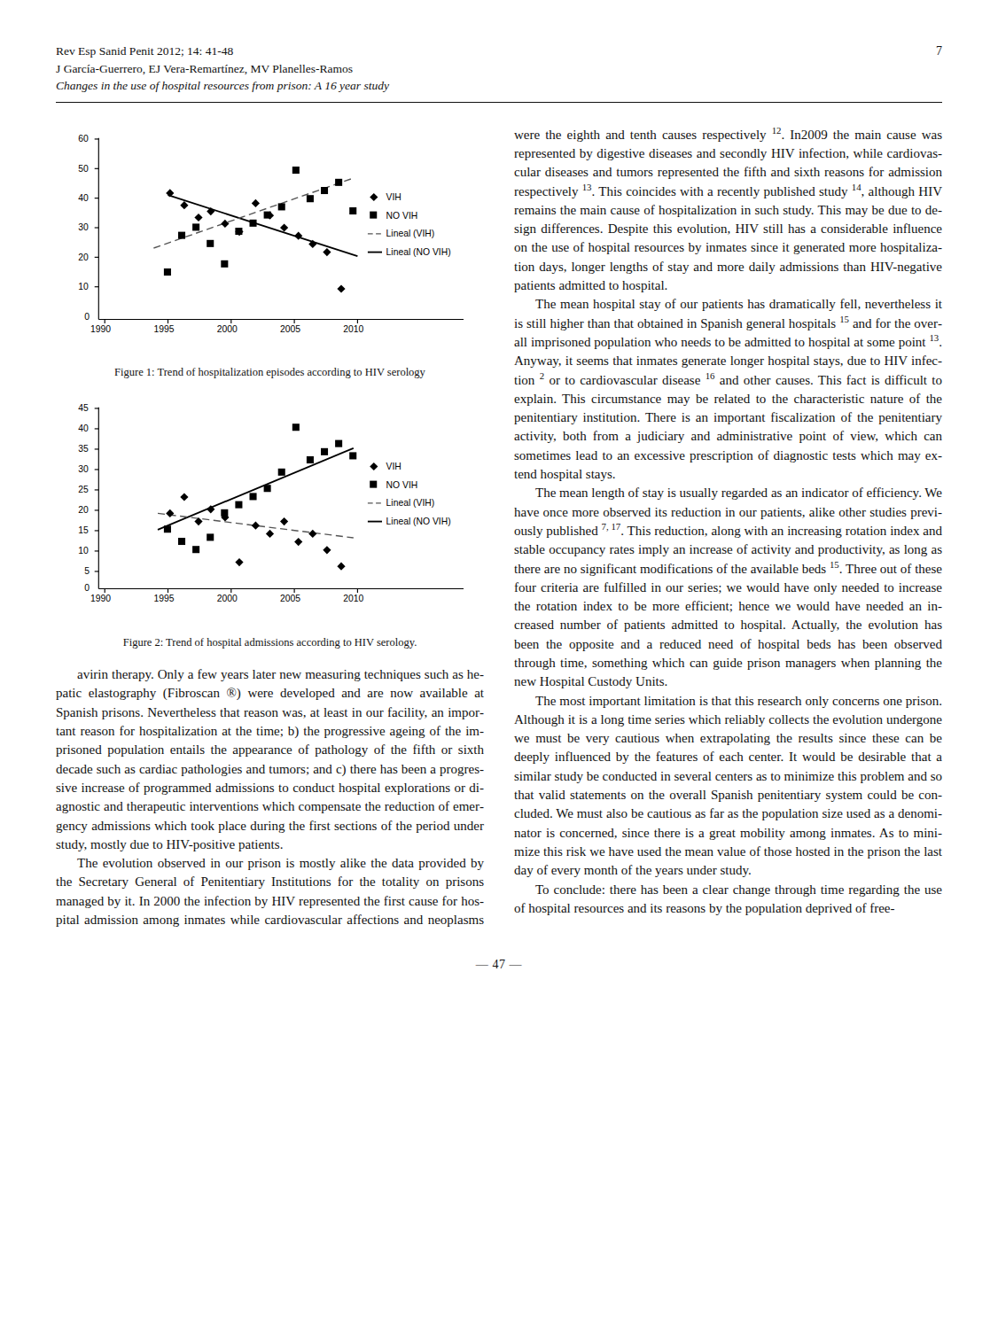7
Rev Esp Sanid Penit 2012; 14: 41-48
J García-Guerrero, EJ Vera-Remartínez, MV Planelles-Ramos
Changes in the use of hospital resources from prison: A 16 year study
60 50 40 30 20 10 0 1990 1995 2000 2005 2010 VIH NO VIH Lineal (VIH) Lineal (NO VIH)
Figure 1: Trend of hospitalization episodes according to HIV serology
45 40 35 30 25 20 15 10 5 0 1990 1995 2000 2005 2010 VIH NO VIH Lineal (VIH) Lineal (NO VIH)
Figure 2: Trend of hospital admissions according to HIV serology.
avirin therapy. Only a few years later new measuring techniques such as hepatic elastography (Fibroscan ®) were developed and are now available at Spanish prisons. Nevertheless that reason was, at least in our facility, an important reason for hospitalization at the time; b) the progressive ageing of the imprisoned population entails the appearance of pathology of the fifth or sixth decade such as cardiac pathologies and tumors; and c) there has been a progressive increase of programmed admissions to conduct hospital explorations or diagnostic and therapeutic interventions which compensate the reduction of emergency admissions which took place during the first sections of the period under study, mostly due to HIV-positive patients.
The evolution observed in our prison is mostly alike the data provided by the Secretary General of Penitentiary Institutions for the totality on prisons managed by it. In 2000 the infection by HIV represented the first cause for hospital admission among inmates while cardiovascular affections and neoplasms were the eighth and tenth causes respectively 12. In2009 the main cause was represented by digestive diseases and secondly HIV infection, while cardiovascular diseases and tumors represented the fifth and sixth reasons for admission respectively 13. This coincides with a recently published study 14, although HIV remains the main cause of hospitalization in such study. This may be due to design differences. Despite this evolution, HIV still has a considerable influence on the use of hospital resources by inmates since it generated more hospitalization days, longer lengths of stay and more daily admissions than HIV-negative patients admitted to hospital.
The mean hospital stay of our patients has dramatically fell, nevertheless it is still higher than that obtained in Spanish general hospitals 15 and for the overall imprisoned population who needs to be admitted to hospital at some point 13. Anyway, it seems that inmates generate longer hospital stays, due to HIV infection 2 or to cardiovascular disease 16 and other causes. This fact is difficult to explain. This circumstance may be related to the characteristic nature of the penitentiary institution. There is an important fiscalization of the penitentiary activity, both from a judiciary and administrative point of view, which can sometimes lead to an excessive prescription of diagnostic tests which may extend hospital stays.
The mean length of stay is usually regarded as an indicator of efficiency. We have once more observed its reduction in our patients, alike other studies previously published 7, 17. This reduction, along with an increasing rotation index and stable occupancy rates imply an increase of activity and productivity, as long as there are no significant modifications of the available beds 15. Three out of these four criteria are fulfilled in our series; we would have only needed to increase the rotation index to be more efficient; hence we would have needed an increased number of patients admitted to hospital. Actually, the evolution has been the opposite and a reduced need of hospital beds has been observed through time, something which can guide prison managers when planning the new Hospital Custody Units.
The most important limitation is that this research only concerns one prison. Although it is a long time series which reliably collects the evolution undergone we must be very cautious when extrapolating the results since these can be deeply influenced by the features of each center. It would be desirable that a similar study be conducted in several centers as to minimize this problem and so that valid statements on the overall Spanish penitentiary system could be concluded. We must also be cautious as far as the population size used as a denominator is concerned, since there is a great mobility among inmates. As to minimize this risk we have used the mean value of those hosted in the prison the last day of every month of the years under study.
To conclude: there has been a clear change through time regarding the use of hospital resources and its reasons by the population deprived of free-
— 47 —